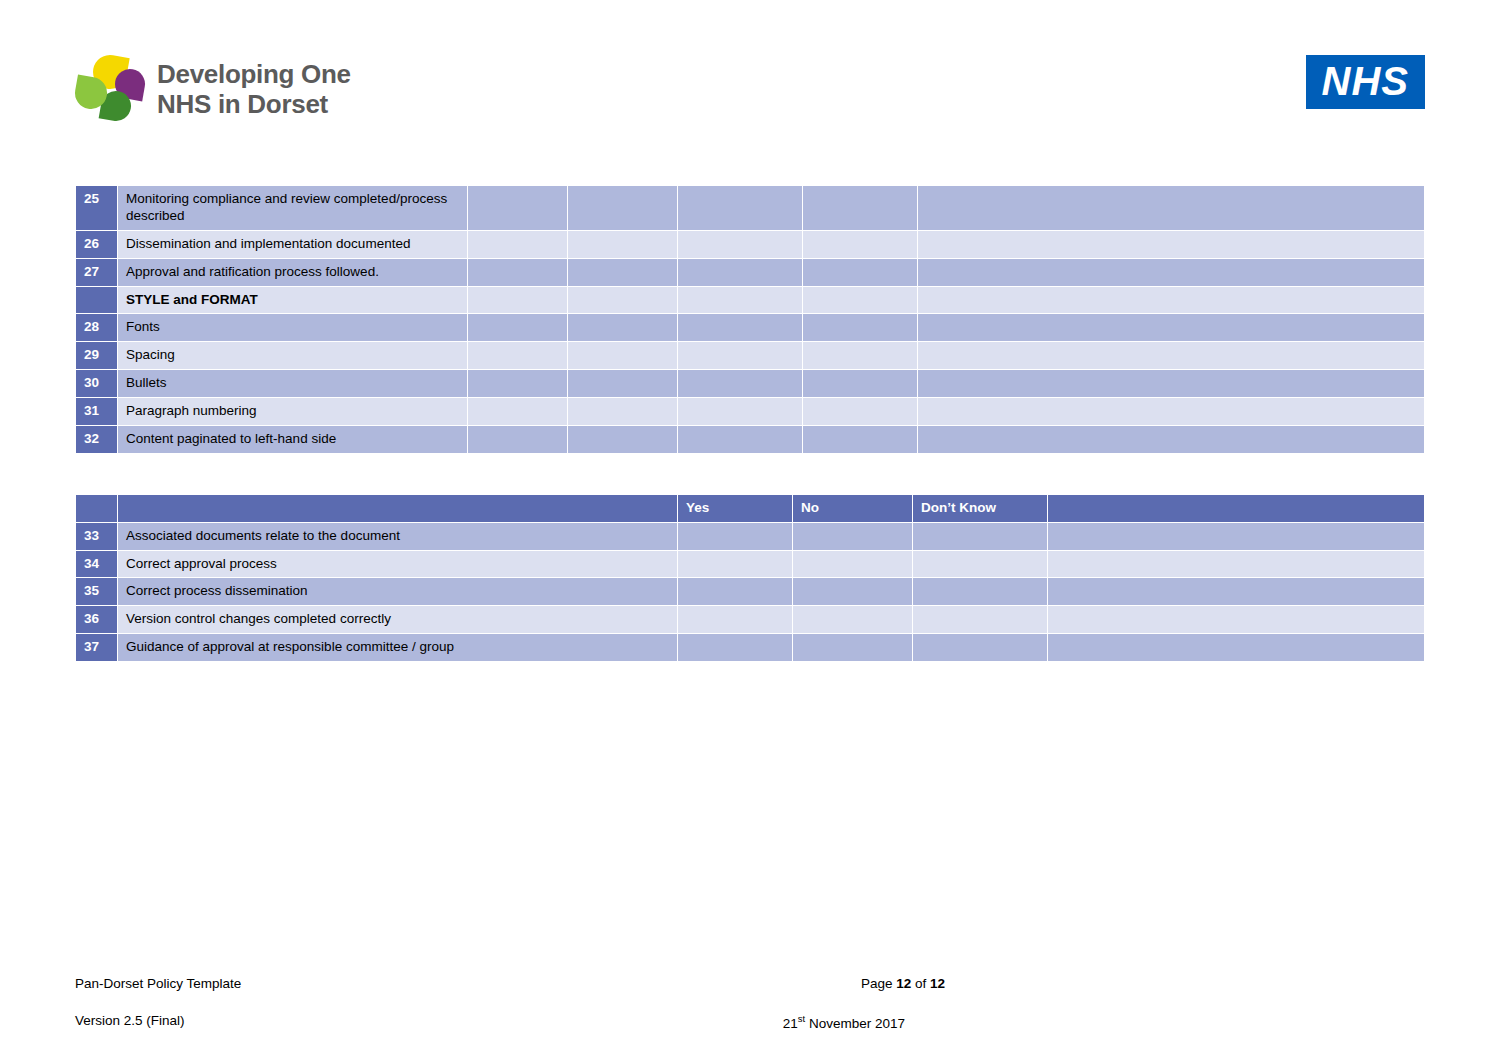Developing One
NHS in Dorset
NHS
| 25 | Monitoring compliance and review completed/process described | | | | | |
| 26 | Dissemination and implementation documented | | | | | |
| 27 | Approval and ratification process followed. | | | | | |
| | STYLE and FORMAT | | | | | |
| 28 | Fonts | | | | | |
| 29 | Spacing | | | | | |
| 30 | Bullets | | | | | |
| 31 | Paragraph numbering | | | | | |
| 32 | Content paginated to left-hand side | | | | | |
| | | Yes | No | Don’t Know | |
| 33 | Associated documents relate to the document | | | | |
| 34 | Correct approval process | | | | |
| 35 | Correct process dissemination | | | | |
| 36 | Version control changes completed correctly | | | | |
| 37 | Guidance of approval at responsible committee / group | | | | |
Pan-Dorset Policy Template
Page 12 of 12
Version 2.5 (Final)
21st November 2017